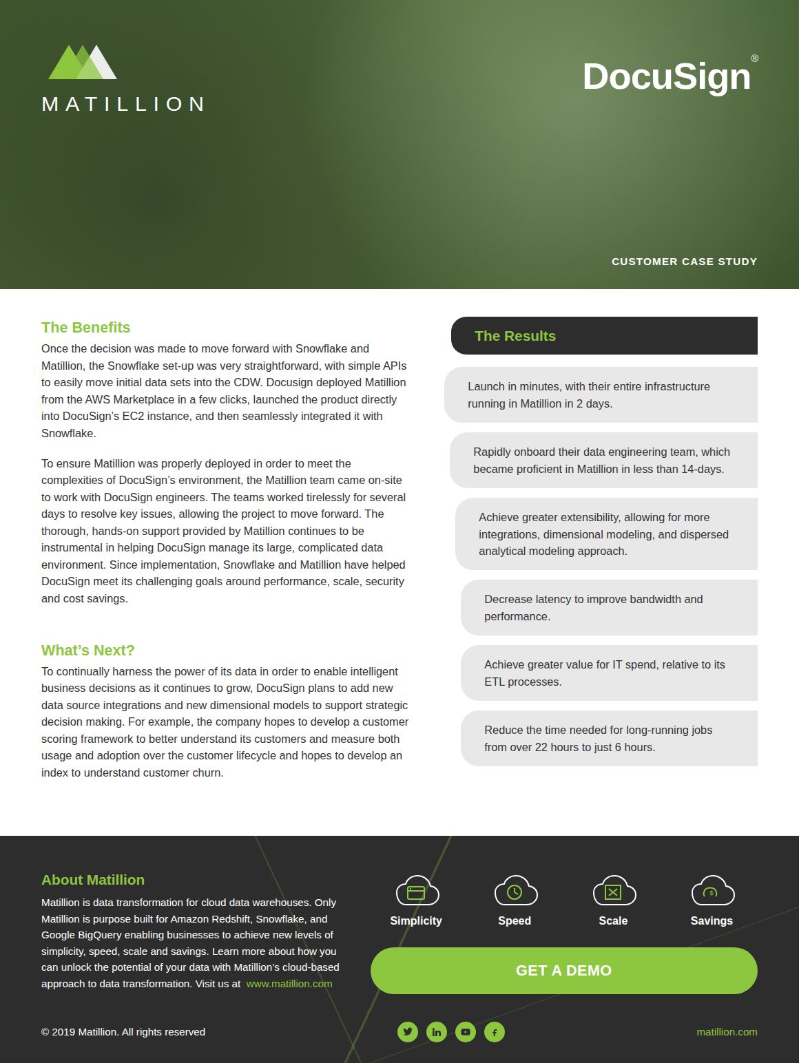MATILLION
DocuSign®
CUSTOMER CASE STUDY
The Benefits
Once the decision was made to move forward with Snowflake and Matillion, the Snowflake set-up was very straightforward, with simple APIs to easily move initial data sets into the CDW. Docusign deployed Matillion from the AWS Marketplace in a few clicks, launched the product directly into DocuSign’s EC2 instance, and then seamlessly integrated it with Snowflake.
To ensure Matillion was properly deployed in order to meet the complexities of DocuSign’s environment, the Matillion team came on-site to work with DocuSign engineers. The teams worked tirelessly for several days to resolve key issues, allowing the project to move forward. The thorough, hands-on support provided by Matillion continues to be instrumental in helping DocuSign manage its large, complicated data environment. Since implementation, Snowflake and Matillion have helped DocuSign meet its challenging goals around performance, scale, security and cost savings.
What’s Next?
To continually harness the power of its data in order to enable intelligent business decisions as it continues to grow, DocuSign plans to add new data source integrations and new dimensional models to support strategic decision making. For example, the company hopes to develop a customer scoring framework to better understand its customers and measure both usage and adoption over the customer lifecycle and hopes to develop an index to understand customer churn.
The Results
Launch in minutes, with their entire infrastructure running in Matillion in 2 days.
Rapidly onboard their data engineering team, which became proficient in Matillion in less than 14-days.
Achieve greater extensibility, allowing for more integrations, dimensional modeling, and dispersed analytical modeling approach.
Decrease latency to improve bandwidth and performance.
Achieve greater value for IT spend, relative to its ETL processes.
Reduce the time needed for long-running jobs from over 22 hours to just 6 hours.
About Matillion
Matillion is data transformation for cloud data warehouses. Only Matillion is purpose built for Amazon Redshift, Snowflake, and Google BigQuery enabling businesses to achieve new levels of simplicity, speed, scale and savings. Learn more about how you can unlock the potential of your data with Matillion’s cloud-based approach to data transformation. Visit us at www.matillion.com
Simplicity
Speed
Scale
$
Savings
GET A DEMO
© 2019 Matillion. All rights reserved
matillion.com